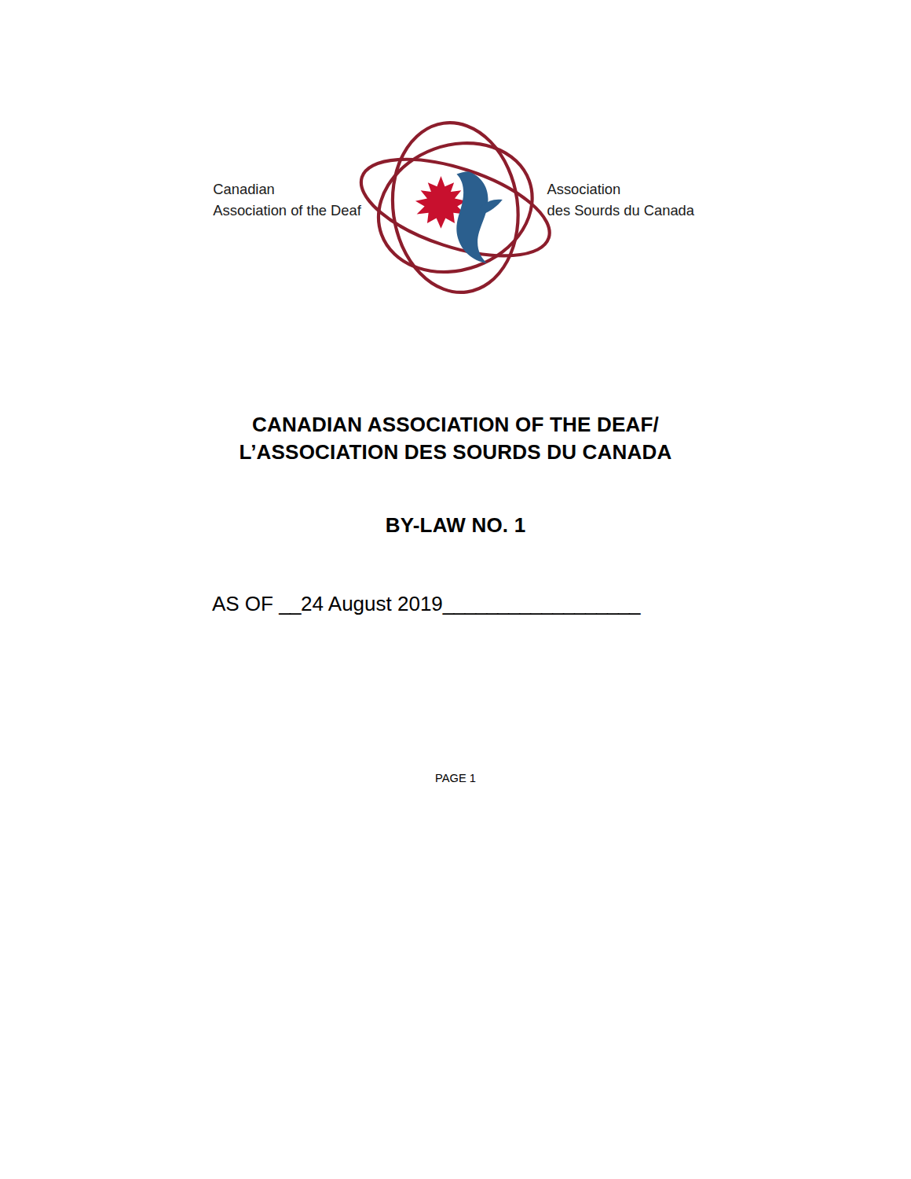Canadian Association of the Deaf Association des Sourds du Canada
CANADIAN ASSOCIATION OF THE DEAF/
L’ASSOCIATION DES SOURDS DU CANADA
BY-LAW NO. 1
AS OF __24 August 2019__________________
PAGE 1